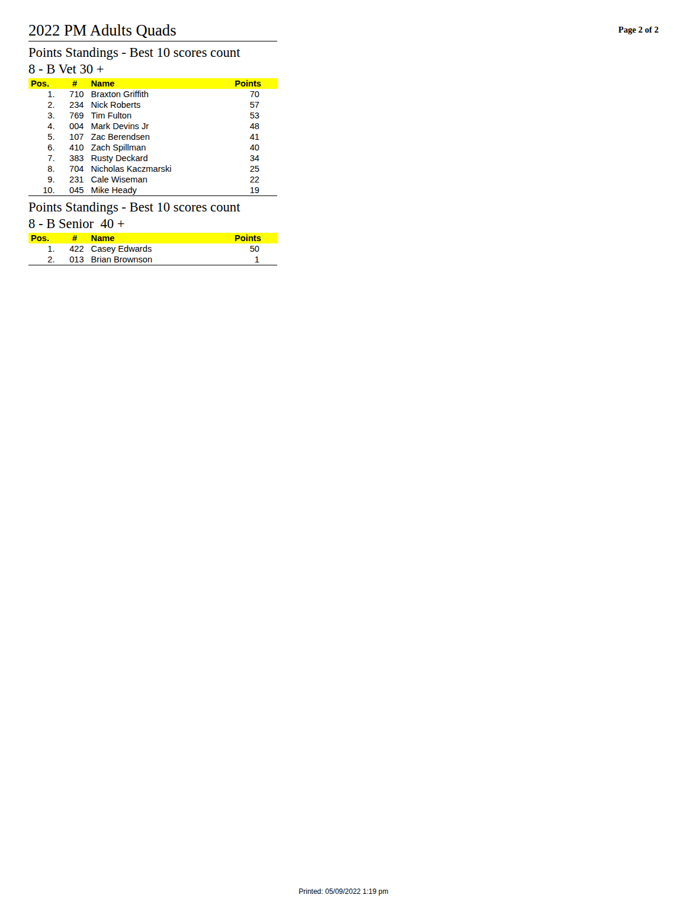Page 2 of 2
2022 PM Adults Quads
Points Standings - Best 10 scores count
8 - B Vet 30 +
| Pos. | # | Name | Points |
| --- | --- | --- | --- |
| 1. | 710 | Braxton Griffith | 70 |
| 2. | 234 | Nick Roberts | 57 |
| 3. | 769 | Tim Fulton | 53 |
| 4. | 004 | Mark Devins Jr | 48 |
| 5. | 107 | Zac Berendsen | 41 |
| 6. | 410 | Zach Spillman | 40 |
| 7. | 383 | Rusty Deckard | 34 |
| 8. | 704 | Nicholas Kaczmarski | 25 |
| 9. | 231 | Cale Wiseman | 22 |
| 10. | 045 | Mike Heady | 19 |
Points Standings - Best 10 scores count
8 - B Senior 40 +
| Pos. | # | Name | Points |
| --- | --- | --- | --- |
| 1. | 422 | Casey Edwards | 50 |
| 2. | 013 | Brian Brownson | 1 |
Printed: 05/09/2022 1:19 pm